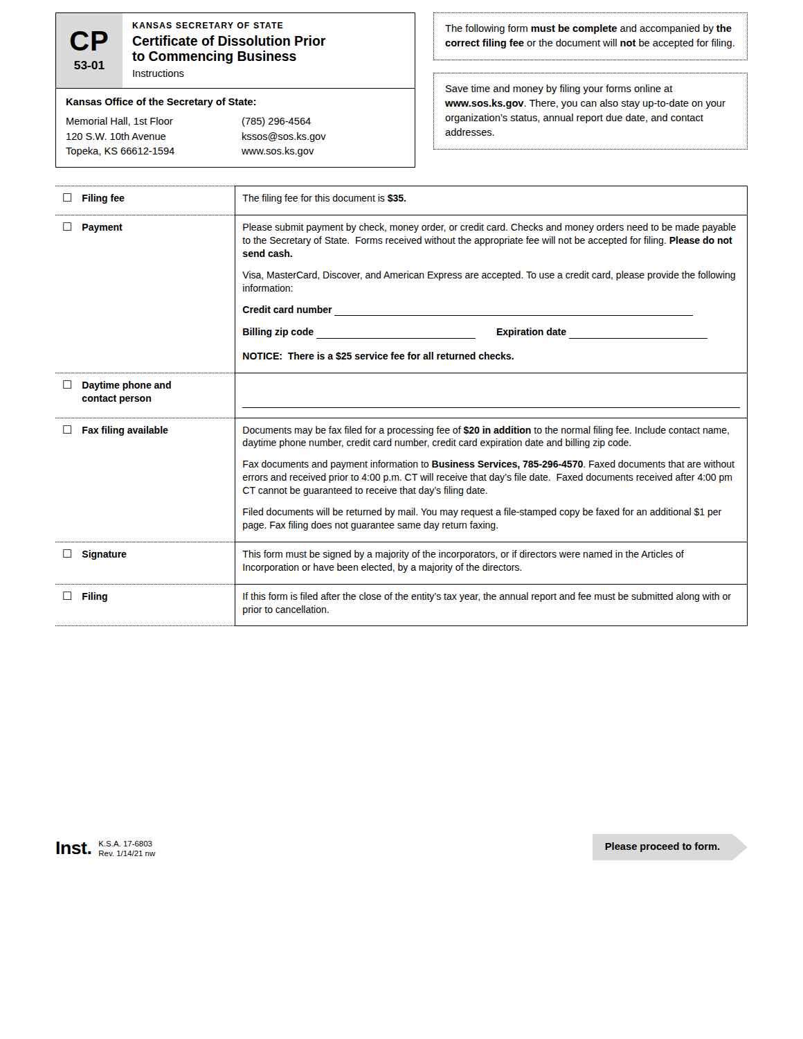CP
53-01
KANSAS SECRETARY OF STATE
Certificate of Dissolution Prior
to Commencing Business
Instructions
Kansas Office of the Secretary of State:
Memorial Hall, 1st Floor
(785) 296-4564
120 S.W. 10th Avenue
kssos@sos.ks.gov
Topeka, KS 66612-1594
www.sos.ks.gov
The following form must be complete and accompanied by the correct filing fee or the document will not be accepted for filing.
Save time and money by filing your forms online at www.sos.ks.gov. There, you can also stay up-to-date on your organization’s status, annual report due date, and contact addresses.
| ☐ Filing fee | The filing fee for this document is $35. |
| ☐ Payment | Please submit payment by check, money order, or credit card. Checks and money orders need to be made payable to the Secretary of State. Forms received without the appropriate fee will not be accepted for filing. Please do not send cash. Visa, MasterCard, Discover, and American Express are accepted. To use a credit card, please provide the following information: Credit card number Billing zip code Expiration date NOTICE: There is a $25 service fee for all returned checks. |
| ☐ Daytime phone and contact person | |
| ☐ Fax filing available | Documents may be fax filed for a processing fee of $20 in addition to the normal filing fee. Include contact name, daytime phone number, credit card number, credit card expiration date and billing zip code. Fax documents and payment information to Business Services, 785-296-4570 . Faxed documents that are without errors and received prior to 4:00 p.m. CT will receive that day’s file date. Faxed documents received after 4:00 pm CT cannot be guaranteed to receive that day’s filing date. Filed documents will be returned by mail. You may request a file-stamped copy be faxed for an additional $1 per page. Fax filing does not guarantee same day return faxing. |
| ☐ Signature | This form must be signed by a majority of the incorporators, or if directors were named in the Articles of Incorporation or have been elected, by a majority of the directors. |
| ☐ Filing | If this form is filed after the close of the entity’s tax year, the annual report and fee must be submitted along with or prior to cancellation. |
Inst.
K.S.A. 17-6803
Rev. 1/14/21 nw
Please proceed to form.